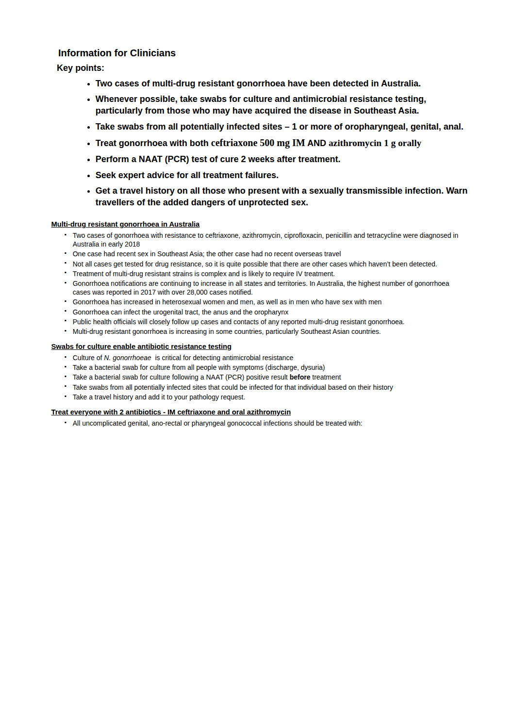Information for Clinicians
Key points:
Two cases of multi-drug resistant gonorrhoea have been detected in Australia.
Whenever possible, take swabs for culture and antimicrobial resistance testing, particularly from those who may have acquired the disease in Southeast Asia.
Take swabs from all potentially infected sites – 1 or more of oropharyngeal, genital, anal.
Treat gonorrhoea with both ceftriaxone 500 mg IM AND azithromycin 1 g orally
Perform a NAAT (PCR) test of cure 2 weeks after treatment.
Seek expert advice for all treatment failures.
Get a travel history on all those who present with a sexually transmissible infection. Warn travellers of the added dangers of unprotected sex.
Multi-drug resistant gonorrhoea in Australia
Two cases of gonorrhoea with resistance to ceftriaxone, azithromycin, ciprofloxacin, penicillin and tetracycline were diagnosed in Australia in early 2018
One case had recent sex in Southeast Asia; the other case had no recent overseas travel
Not all cases get tested for drug resistance, so it is quite possible that there are other cases which haven’t been detected.
Treatment of multi-drug resistant strains is complex and is likely to require IV treatment.
Gonorrhoea notifications are continuing to increase in all states and territories. In Australia, the highest number of gonorrhoea cases was reported in 2017 with over 28,000 cases notified.
Gonorrhoea has increased in heterosexual women and men, as well as in men who have sex with men
Gonorrhoea can infect the urogenital tract, the anus and the oropharynx
Public health officials will closely follow up cases and contacts of any reported multi-drug resistant gonorrhoea.
Multi-drug resistant gonorrhoea is increasing in some countries, particularly Southeast Asian countries.
Swabs for culture enable antibiotic resistance testing
Culture of N. gonorrhoeae is critical for detecting antimicrobial resistance
Take a bacterial swab for culture from all people with symptoms (discharge, dysuria)
Take a bacterial swab for culture following a NAAT (PCR) positive result before treatment
Take swabs from all potentially infected sites that could be infected for that individual based on their history
Take a travel history and add it to your pathology request.
Treat everyone with 2 antibiotics - IM ceftriaxone and oral azithromycin
All uncomplicated genital, ano-rectal or pharyngeal gonococcal infections should be treated with: